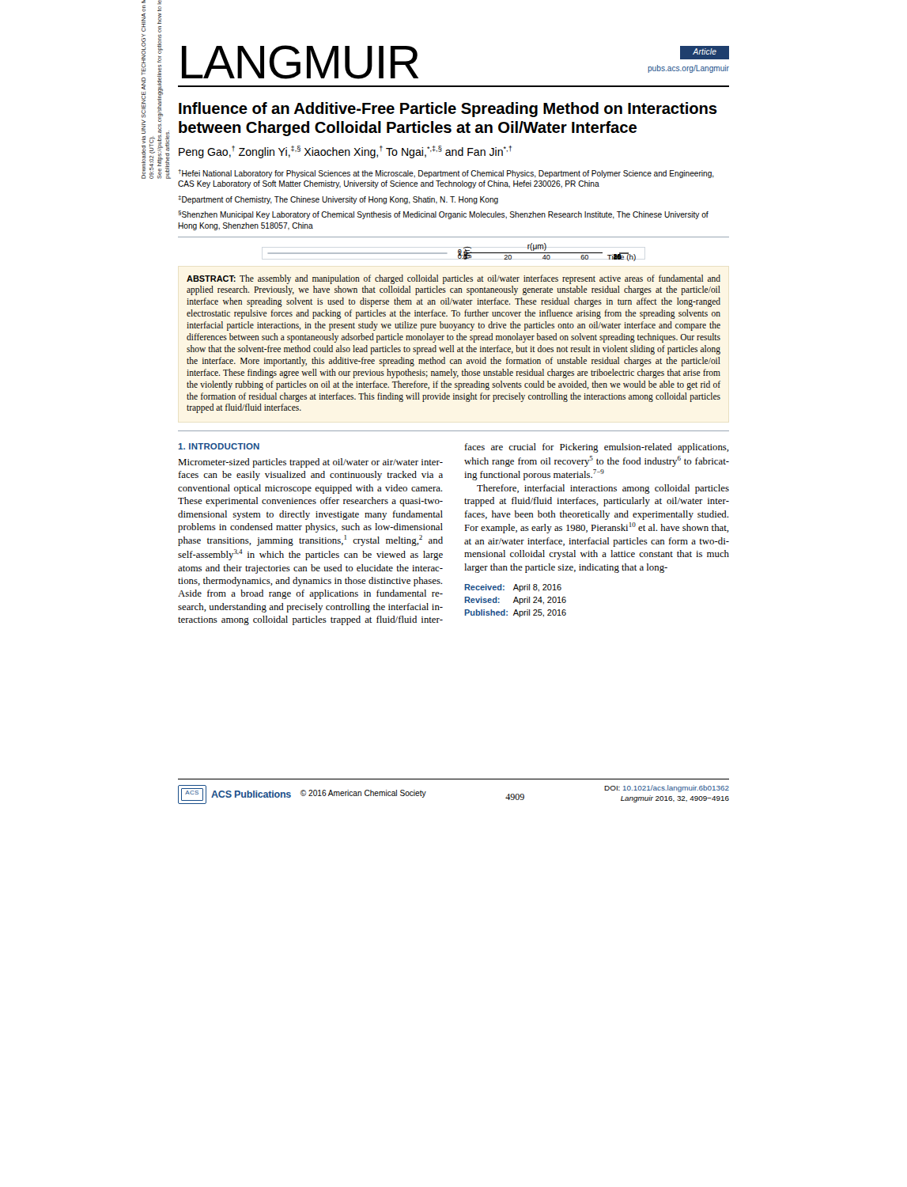Downloaded via UNIV SCIENCE AND TECHNOLOGY CHINA on May 5, 2019 at 09:54:02 (UTC).
See https://pubs.acs.org/sharingguidelines for options on how to legitimately share published articles.
LANGMUIR
Article
pubs.acs.org/Langmuir
Influence of an Additive-Free Particle Spreading Method on Interactions between Charged Colloidal Particles at an Oil/Water Interface
Peng Gao,† Zonglin Yi,‡,§ Xiaochen Xing,† To Ngai,*,‡,§ and Fan Jin*,†
†Hefei National Laboratory for Physical Sciences at the Microscale, Department of Chemical Physics, Department of Polymer Science and Engineering, CAS Key Laboratory of Soft Matter Chemistry, University of Science and Technology of China, Hefei 230026, PR China
‡Department of Chemistry, The Chinese University of Hong Kong, Shatin, N. T. Hong Kong
§Shenzhen Municipal Key Laboratory of Chemical Synthesis of Medicinal Organic Molecules, Shenzhen Research Institute, The Chinese University of Hong Kong, Shenzhen 518057, China
octane
D2O
Time (h)
30
25
20
15
10
5
g(r)
1.0
0.5
0
0
20
40
60
r(μm)
ABSTRACT: The assembly and manipulation of charged colloidal particles at oil/water interfaces represent active areas of fundamental and applied research. Previously, we have shown that colloidal particles can spontaneously generate unstable residual charges at the particle/oil interface when spreading solvent is used to disperse them at an oil/water interface. These residual charges in turn affect the long-ranged electrostatic repulsive forces and packing of particles at the interface. To further uncover the influence arising from the spreading solvents on interfacial particle interactions, in the present study we utilize pure buoyancy to drive the particles onto an oil/water interface and compare the differences between such a spontaneously adsorbed particle monolayer to the spread monolayer based on solvent spreading techniques. Our results show that the solvent-free method could also lead particles to spread well at the interface, but it does not result in violent sliding of particles along the interface. More importantly, this additive-free spreading method can avoid the formation of unstable residual charges at the particle/oil interface. These findings agree well with our previous hypothesis; namely, those unstable residual charges are triboelectric charges that arise from the violently rubbing of particles on oil at the interface. Therefore, if the spreading solvents could be avoided, then we would be able to get rid of the formation of residual charges at interfaces. This finding will provide insight for precisely controlling the interactions among colloidal particles trapped at fluid/fluid interfaces.
1. INTRODUCTION
Micrometer-sized particles trapped at oil/water or air/water interfaces can be easily visualized and continuously tracked via a conventional optical microscope equipped with a video camera. These experimental conveniences offer researchers a quasi-two-dimensional system to directly investigate many fundamental problems in condensed matter physics, such as low-dimensional phase transitions, jamming transitions,1 crystal melting,2 and self-assembly3,4 in which the particles can be viewed as large atoms and their trajectories can be used to elucidate the interactions, thermodynamics, and dynamics in those distinctive phases. Aside from a broad range of applications in fundamental research, understanding and precisely controlling the interfacial interactions among colloidal particles trapped at fluid/fluid interfaces are crucial for Pickering emulsion-related applications, which range from oil recovery5 to the food industry6 to fabricating functional porous materials.7−9
Therefore, interfacial interactions among colloidal particles trapped at fluid/fluid interfaces, particularly at oil/water interfaces, have been both theoretically and experimentally studied. For example, as early as 1980, Pieranski10 et al. have shown that, at an air/water interface, interfacial particles can form a two-dimensional colloidal crystal with a lattice constant that is much larger than the particle size, indicating that a long-
| Received: | April 8, 2016 |
| Revised: | April 24, 2016 |
| Published: | April 25, 2016 |
ACS Publications
© 2016 American Chemical Society
4909
DOI: 10.1021/acs.langmuir.6b01362
Langmuir 2016, 32, 4909−4916